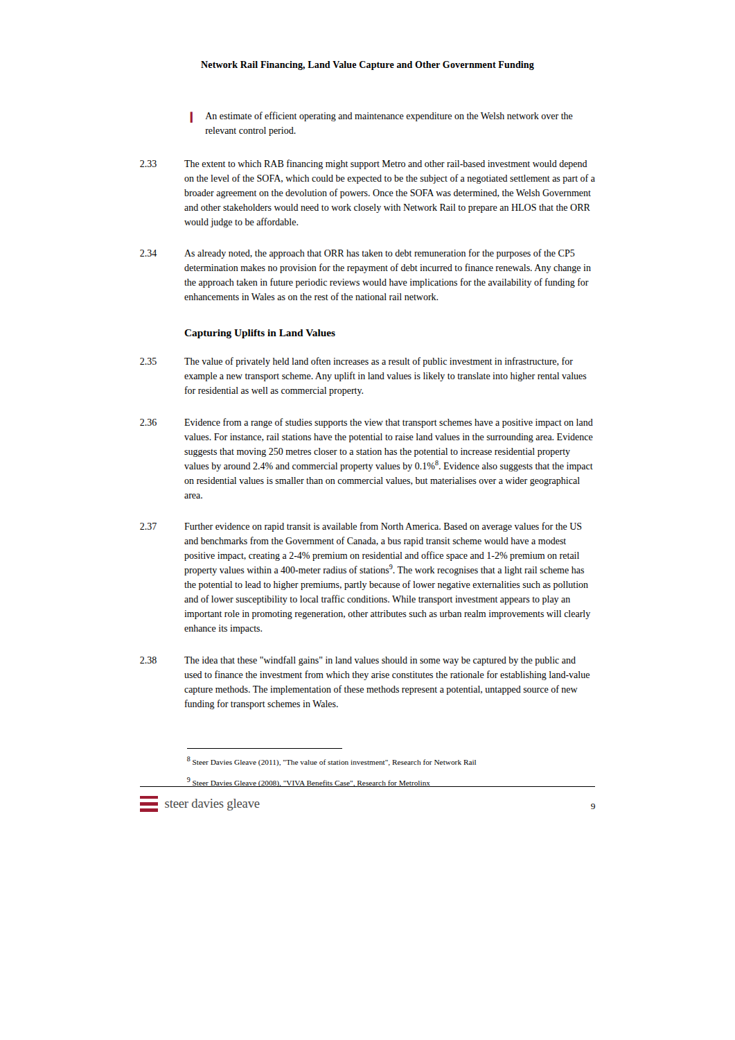Network Rail Financing, Land Value Capture and Other Government Funding
❙
An estimate of efficient operating and maintenance expenditure on the Welsh network over the relevant control period.
2.33
The extent to which RAB financing might support Metro and other rail-based investment would depend on the level of the SOFA, which could be expected to be the subject of a negotiated settlement as part of a broader agreement on the devolution of powers. Once the SOFA was determined, the Welsh Government and other stakeholders would need to work closely with Network Rail to prepare an HLOS that the ORR would judge to be affordable.
2.34
As already noted, the approach that ORR has taken to debt remuneration for the purposes of the CP5 determination makes no provision for the repayment of debt incurred to finance renewals. Any change in the approach taken in future periodic reviews would have implications for the availability of funding for enhancements in Wales as on the rest of the national rail network.
Capturing Uplifts in Land Values
2.35
The value of privately held land often increases as a result of public investment in infrastructure, for example a new transport scheme. Any uplift in land values is likely to translate into higher rental values for residential as well as commercial property.
2.36
Evidence from a range of studies supports the view that transport schemes have a positive impact on land values. For instance, rail stations have the potential to raise land values in the surrounding area. Evidence suggests that moving 250 metres closer to a station has the potential to increase residential property values by around 2.4% and commercial property values by 0.1%8. Evidence also suggests that the impact on residential values is smaller than on commercial values, but materialises over a wider geographical area.
2.37
Further evidence on rapid transit is available from North America. Based on average values for the US and benchmarks from the Government of Canada, a bus rapid transit scheme would have a modest positive impact, creating a 2-4% premium on residential and office space and 1-2% premium on retail property values within a 400-meter radius of stations9. The work recognises that a light rail scheme has the potential to lead to higher premiums, partly because of lower negative externalities such as pollution and of lower susceptibility to local traffic conditions. While transport investment appears to play an important role in promoting regeneration, other attributes such as urban realm improvements will clearly enhance its impacts.
2.38
The idea that these "windfall gains" in land values should in some way be captured by the public and used to finance the investment from which they arise constitutes the rationale for establishing land-value capture methods. The implementation of these methods represent a potential, untapped source of new funding for transport schemes in Wales.
8 Steer Davies Gleave (2011), "The value of station investment", Research for Network Rail
9 Steer Davies Gleave (2008), "VIVA Benefits Case", Research for Metrolinx
steer davies gleave
9